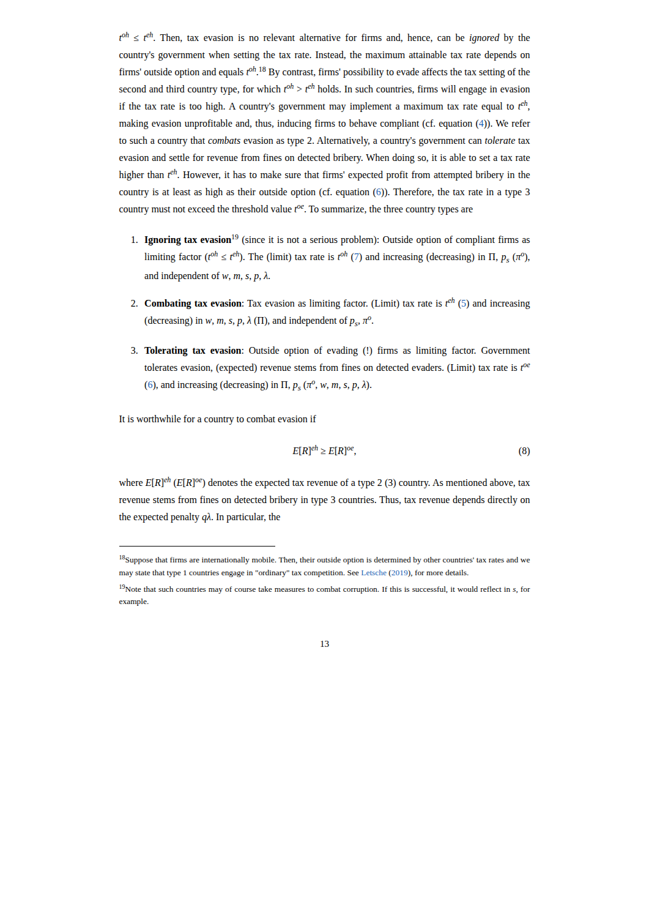toh ≤ teh. Then, tax evasion is no relevant alternative for firms and, hence, can be ignored by the country's government when setting the tax rate. Instead, the maximum attainable tax rate depends on firms' outside option and equals toh.18 By contrast, firms' possibility to evade affects the tax setting of the second and third country type, for which toh > teh holds. In such countries, firms will engage in evasion if the tax rate is too high. A country's government may implement a maximum tax rate equal to teh, making evasion unprofitable and, thus, inducing firms to behave compliant (cf. equation (4)). We refer to such a country that combats evasion as type 2. Alternatively, a country's government can tolerate tax evasion and settle for revenue from fines on detected bribery. When doing so, it is able to set a tax rate higher than teh. However, it has to make sure that firms' expected profit from attempted bribery in the country is at least as high as their outside option (cf. equation (6)). Therefore, the tax rate in a type 3 country must not exceed the threshold value toe. To summarize, the three country types are
Ignoring tax evasion19 (since it is not a serious problem): Outside option of compliant firms as limiting factor (toh ≤ teh). The (limit) tax rate is toh (7) and increasing (decreasing) in Π, ps (πo), and independent of w, m, s, p, λ.
Combating tax evasion: Tax evasion as limiting factor. (Limit) tax rate is teh (5) and increasing (decreasing) in w, m, s, p, λ (Π), and independent of ps, πo.
Tolerating tax evasion: Outside option of evading (!) firms as limiting factor. Government tolerates evasion, (expected) revenue stems from fines on detected evaders. (Limit) tax rate is toe (6), and increasing (decreasing) in Π, ps (πo, w, m, s, p, λ).
It is worthwhile for a country to combat evasion if
E[R]eh ≥ E[R]oe, (8)
where E[R]eh (E[R]oe) denotes the expected tax revenue of a type 2 (3) country. As mentioned above, tax revenue stems from fines on detected bribery in type 3 countries. Thus, tax revenue depends directly on the expected penalty qλ. In particular, the
18Suppose that firms are internationally mobile. Then, their outside option is determined by other countries' tax rates and we may state that type 1 countries engage in "ordinary" tax competition. See Letsche (2019), for more details.
19Note that such countries may of course take measures to combat corruption. If this is successful, it would reflect in s, for example.
13